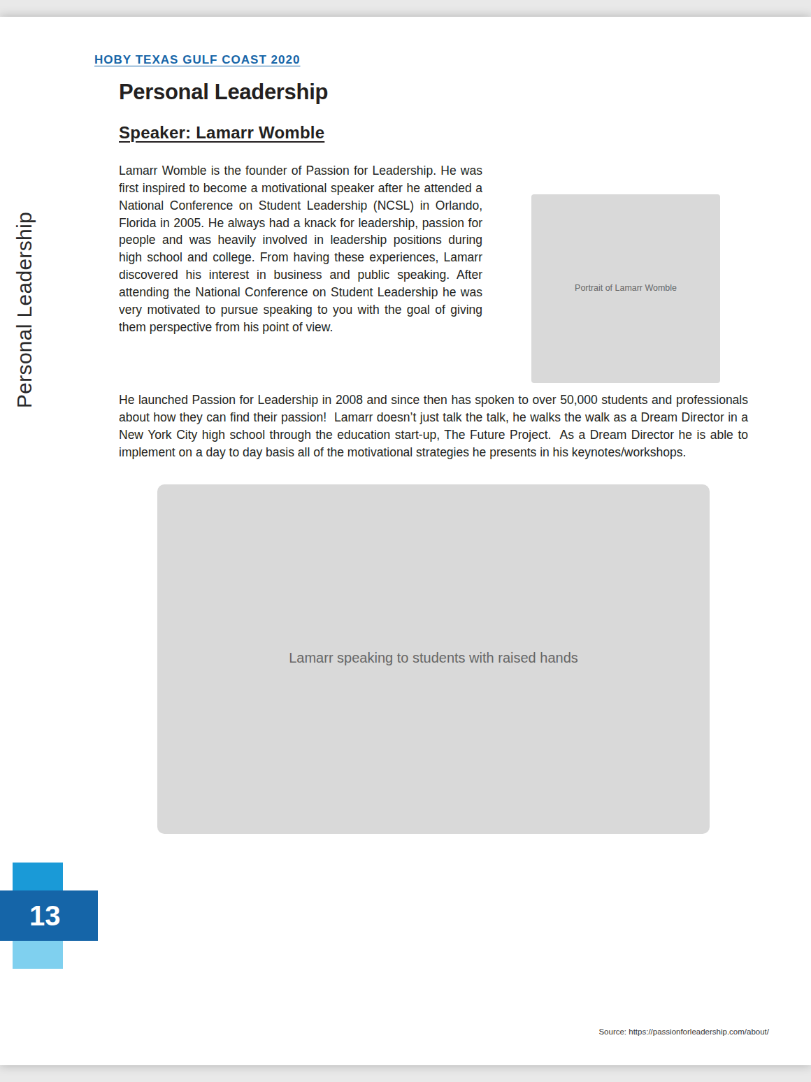HOBY TEXAS GULF COAST 2020
Personal Leadership
13
Personal Leadership
Speaker: Lamarr Womble
Lamarr Womble is the founder of Passion for Leadership. He was first inspired to become a motivational speaker after he attended a National Conference on Student Leadership (NCSL) in Orlando, Florida in 2005. He always had a knack for leadership, passion for people and was heavily involved in leadership positions during high school and college. From having these experiences, Lamarr discovered his interest in business and public speaking. After attending the National Conference on Student Leadership he was very motivated to pursue speaking to you with the goal of giving them perspective from his point of view.
He launched Passion for Leadership in 2008 and since then has spoken to over 50,000 students and professionals about how they can find their passion! Lamarr doesn’t just talk the talk, he walks the walk as a Dream Director in a New York City high school through the education start-up, The Future Project. As a Dream Director he is able to implement on a day to day basis all of the motivational strategies he presents in his keynotes/workshops.
Source: https://passionforleadership.com/about/